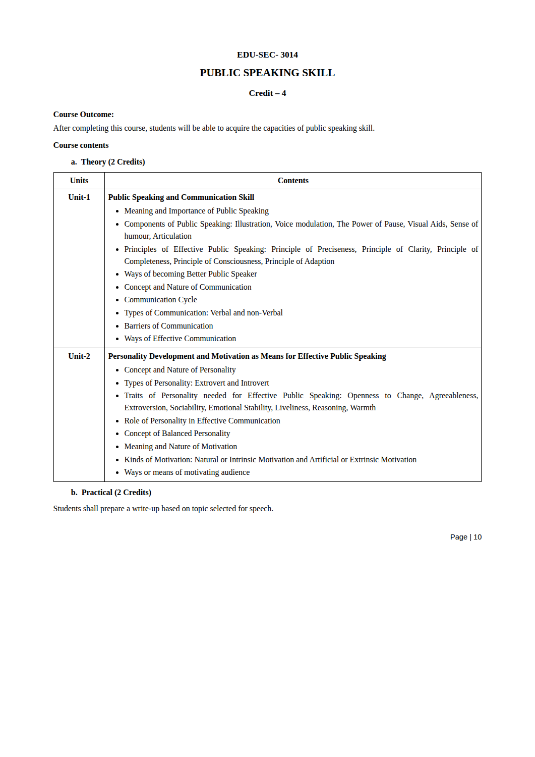EDU-SEC- 3014
PUBLIC SPEAKING SKILL
Credit – 4
Course Outcome:
After completing this course, students will be able to acquire the capacities of public speaking skill.
Course contents
a. Theory (2 Credits)
| Units | Contents |
| --- | --- |
| Unit-1 | Public Speaking and Communication Skill Meaning and Importance of Public Speaking Components of Public Speaking: Illustration, Voice modulation, The Power of Pause, Visual Aids, Sense of humour, Articulation Principles of Effective Public Speaking: Principle of Preciseness, Principle of Clarity, Principle of Completeness, Principle of Consciousness, Principle of Adaption Ways of becoming Better Public Speaker Concept and Nature of Communication Communication Cycle Types of Communication: Verbal and non-Verbal Barriers of Communication Ways of Effective Communication |
| Unit-2 | Personality Development and Motivation as Means for Effective Public Speaking Concept and Nature of Personality Types of Personality: Extrovert and Introvert Traits of Personality needed for Effective Public Speaking: Openness to Change, Agreeableness, Extroversion, Sociability, Emotional Stability, Liveliness, Reasoning, Warmth Role of Personality in Effective Communication Concept of Balanced Personality Meaning and Nature of Motivation Kinds of Motivation: Natural or Intrinsic Motivation and Artificial or Extrinsic Motivation Ways or means of motivating audience |
b. Practical (2 Credits)
Students shall prepare a write-up based on topic selected for speech.
Page | 10